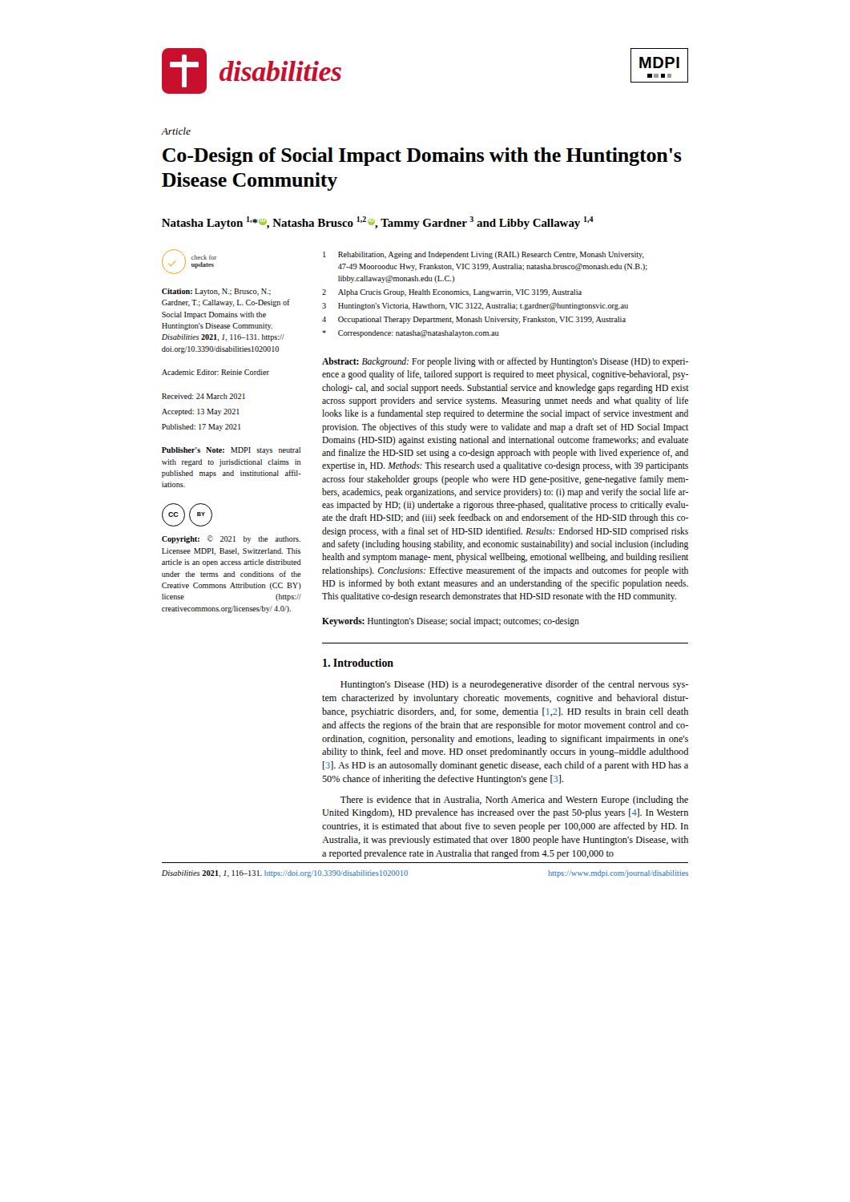disabilities
MDPI
Article
Co-Design of Social Impact Domains with the Huntington's
Disease Community
Natasha Layton 1,* , Natasha Brusco 1,2 , Tammy Gardner 3 and Libby Callaway 1,4
check for updates
Citation: Layton, N.; Brusco, N.; Gardner, T.; Callaway, L. Co-Design of Social Impact Domains with the Huntington's Disease Community. Disabilities 2021, 1, 116–131. https:// doi.org/10.3390/disabilities1020010
Academic Editor: Reinie Cordier
Received: 24 March 2021
Accepted: 13 May 2021
Published: 17 May 2021
Publisher's Note: MDPI stays neutral with regard to jurisdictional claims in published maps and institutional affil- iations.
CC
BY
Copyright: © 2021 by the authors. Licensee MDPI, Basel, Switzerland. This article is an open access article distributed under the terms and conditions of the Creative Commons Attribution (CC BY) license (https:// creativecommons.org/licenses/by/ 4.0/).
1 Rehabilitation, Ageing and Independent Living (RAIL) Research Centre, Monash University,
47-49 Moorooduc Hwy, Frankston, VIC 3199, Australia; natasha.brusco@monash.edu (N.B.);
libby.callaway@monash.edu (L.C.)
2 Alpha Crucis Group, Health Economics, Langwarrin, VIC 3199, Australia
3 Huntington's Victoria, Hawthorn, VIC 3122, Australia; t.gardner@huntingtonsvic.org.au
4 Occupational Therapy Department, Monash University, Frankston, VIC 3199, Australia
*Correspondence: natasha@natashalayton.com.au
Abstract: Background: For people living with or affected by Huntington's Disease (HD) to experience a good quality of life, tailored support is required to meet physical, cognitive-behavioral, psychologi- cal, and social support needs. Substantial service and knowledge gaps regarding HD exist across support providers and service systems. Measuring unmet needs and what quality of life looks like is a fundamental step required to determine the social impact of service investment and provision. The objectives of this study were to validate and map a draft set of HD Social Impact Domains (HD-SID) against existing national and international outcome frameworks; and evaluate and finalize the HD-SID set using a co-design approach with people with lived experience of, and expertise in, HD. Methods: This research used a qualitative co-design process, with 39 participants across four stakeholder groups (people who were HD gene-positive, gene-negative family members, academics, peak organizations, and service providers) to: (i) map and verify the social life areas impacted by HD; (ii) undertake a rigorous three-phased, qualitative process to critically evaluate the draft HD-SID; and (iii) seek feedback on and endorsement of the HD-SID through this co-design process, with a final set of HD-SID identified. Results: Endorsed HD-SID comprised risks and safety (including housing stability, and economic sustainability) and social inclusion (including health and symptom manage- ment, physical wellbeing, emotional wellbeing, and building resilient relationships). Conclusions: Effective measurement of the impacts and outcomes for people with HD is informed by both extant measures and an understanding of the specific population needs. This qualitative co-design research demonstrates that HD-SID resonate with the HD community.
Keywords: Huntington's Disease; social impact; outcomes; co-design
1. Introduction
Huntington's Disease (HD) is a neurodegenerative disorder of the central nervous system characterized by involuntary choreatic movements, cognitive and behavioral distur- bance, psychiatric disorders, and, for some, dementia [1,2]. HD results in brain cell death and affects the regions of the brain that are responsible for motor movement control and coordination, cognition, personality and emotions, leading to significant impairments in one's ability to think, feel and move. HD onset predominantly occurs in young–middle adulthood [3]. As HD is an autosomally dominant genetic disease, each child of a parent with HD has a 50% chance of inheriting the defective Huntington's gene [3].
There is evidence that in Australia, North America and Western Europe (including the United Kingdom), HD prevalence has increased over the past 50-plus years [4]. In Western countries, it is estimated that about five to seven people per 100,000 are affected by HD. In Australia, it was previously estimated that over 1800 people have Huntington's Disease, with a reported prevalence rate in Australia that ranged from 4.5 per 100,000 to
Disabilities 2021, 1, 116–131. https://doi.org/10.3390/disabilities1020010
https://www.mdpi.com/journal/disabilities